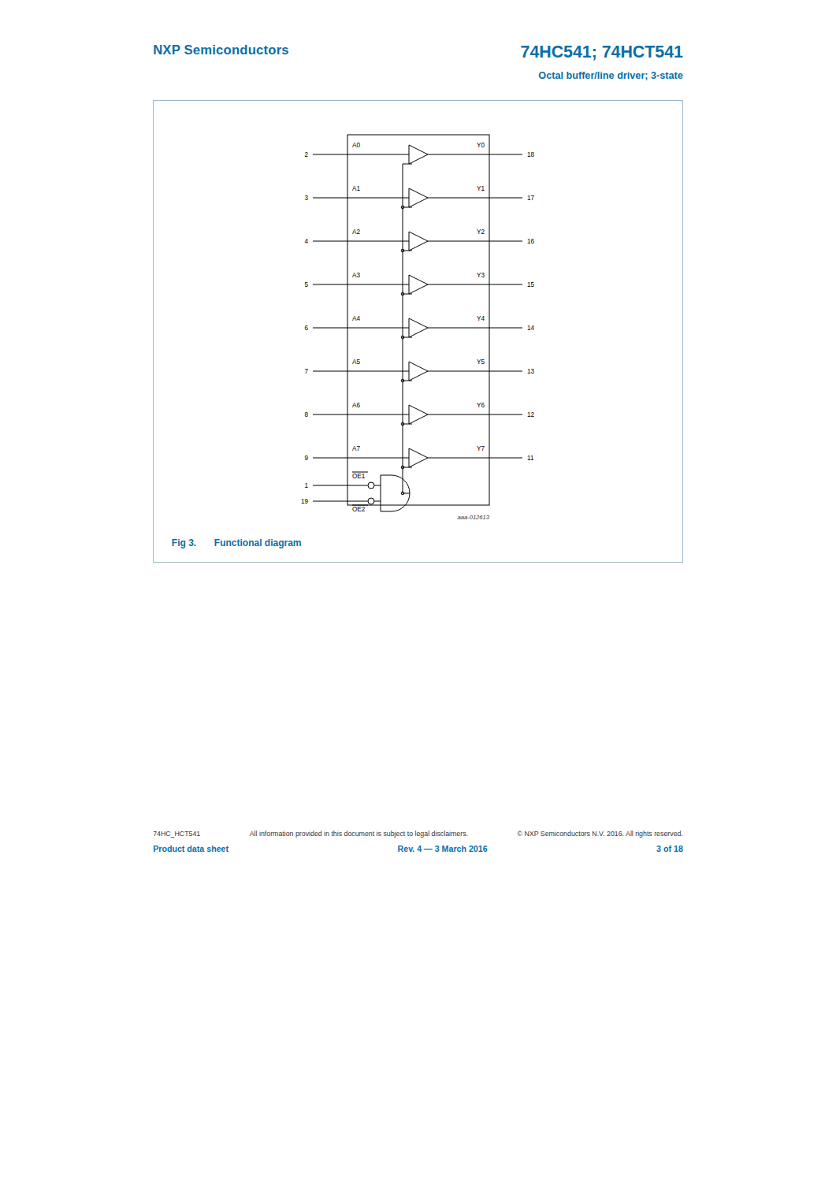NXP Semiconductors
74HC541; 74HCT541
Octal buffer/line driver; 3-state
2 A0 Y0 18 3 A1 Y1 17 4 A2 Y2 16 5 A3 Y3 15 6 A4 Y4 14 7 A5 Y5 13 8 A6 Y6 12 9 A7 Y7 11 1 OE1 19 OE2 aaa-012613
Fig 3. Functional diagram
74HC_HCT541
All information provided in this document is subject to legal disclaimers.
© NXP Semiconductors N.V. 2016. All rights reserved.
Product data sheet
Rev. 4 — 3 March 2016
3 of 18